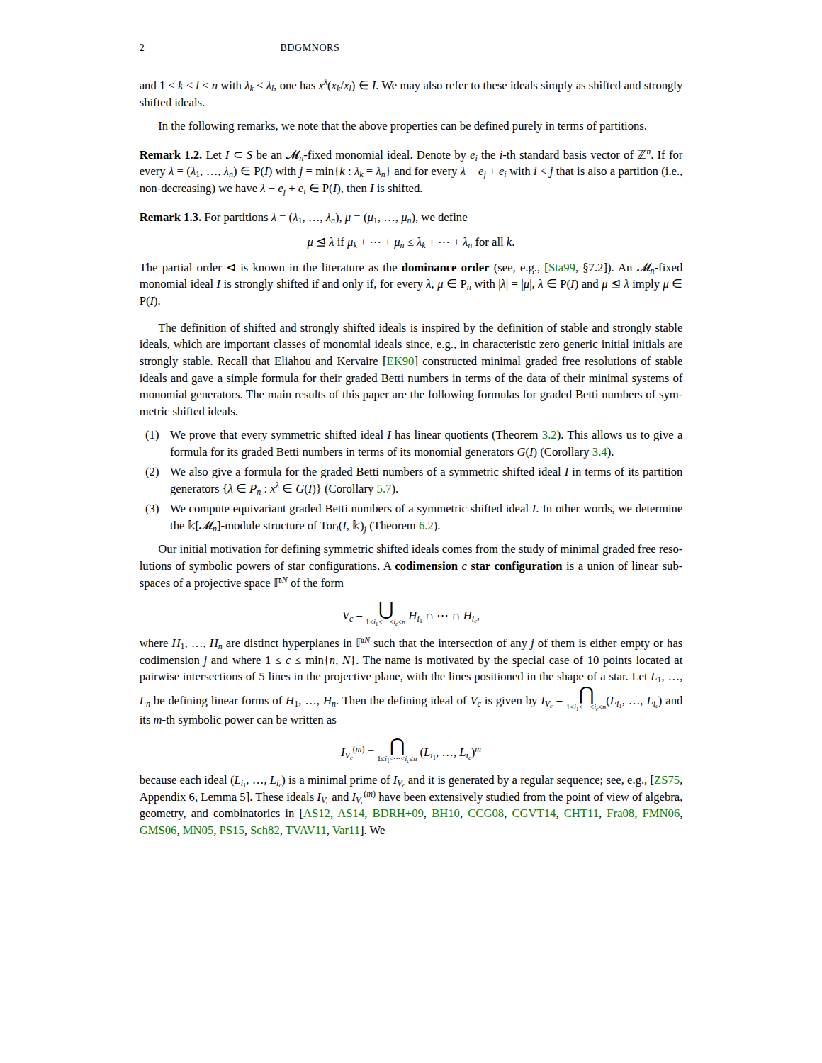2 BDGMNORS
and 1 ≤ k < l ≤ n with λk < λl, one has xλ(xk/xl) ∈ I. We may also refer to these ideals simply as shifted and strongly shifted ideals.
In the following remarks, we note that the above properties can be defined purely in terms of partitions.
Remark 1.2. Let I ⊂ S be an 𝓜n-fixed monomial ideal. Denote by ei the i-th standard basis vector of ℤn. If for every λ = (λ1, …, λn) ∈ P(I) with j = min{k : λk = λn} and for every λ − ej + ei with i < j that is also a partition (i.e., non-decreasing) we have λ − ej + ei ∈ P(I), then I is shifted.
Remark 1.3. For partitions λ = (λ1, …, λn), μ = (μ1, …, μn), we define
μ ⊴ λ if μk + ⋯ + μn ≤ λk + ⋯ + λn for all k.
The partial order ⊲ is known in the literature as the dominance order (see, e.g., [Sta99, §7.2]). An 𝓜n-fixed monomial ideal I is strongly shifted if and only if, for every λ, μ ∈ Pn with |λ| = |μ|, λ ∈ P(I) and μ ⊴ λ imply μ ∈ P(I).
The definition of shifted and strongly shifted ideals is inspired by the definition of stable and strongly stable ideals, which are important classes of monomial ideals since, e.g., in characteristic zero generic initial initials are strongly stable. Recall that Eliahou and Kervaire [EK90] constructed minimal graded free resolutions of stable ideals and gave a simple formula for their graded Betti numbers in terms of the data of their minimal systems of monomial generators. The main results of this paper are the following formulas for graded Betti numbers of symmetric shifted ideals.
We prove that every symmetric shifted ideal I has linear quotients (Theorem 3.2). This allows us to give a formula for its graded Betti numbers in terms of its monomial generators G(I) (Corollary 3.4).
We also give a formula for the graded Betti numbers of a symmetric shifted ideal I in terms of its partition generators {λ ∈ Pn : xλ ∈ G(I)} (Corollary 5.7).
We compute equivariant graded Betti numbers of a symmetric shifted ideal I. In other words, we determine the 𝕜[𝓜n]-module structure of Tori(I, 𝕜)j (Theorem 6.2).
Our initial motivation for defining symmetric shifted ideals comes from the study of minimal graded free resolutions of symbolic powers of star configurations. A codimension c star configuration is a union of linear subspaces of a projective space ℙN of the form
Vc = ⋃1≤i1<⋯<ic≤n Hi1 ∩ ⋯ ∩ Hic,
where H1, …, Hn are distinct hyperplanes in ℙN such that the intersection of any j of them is either empty or has codimension j and where 1 ≤ c ≤ min{n, N}. The name is motivated by the special case of 10 points located at pairwise intersections of 5 lines in the projective plane, with the lines positioned in the shape of a star. Let L1, …, Ln be defining linear forms of H1, …, Hn. Then the defining ideal of Vc is given by IVc = ⋂1≤i1<⋯<ic≤n(Li1, …, Lic) and its m-th symbolic power can be written as
IVc(m) = ⋂1≤i1<⋯<ic≤n (Li1, …, Lic)m
because each ideal (Li1, …, Lic) is a minimal prime of IVc and it is generated by a regular sequence; see, e.g., [ZS75, Appendix 6, Lemma 5]. These ideals IVc and IVc(m) have been extensively studied from the point of view of algebra, geometry, and combinatorics in [AS12, AS14, BDRH+09, BH10, CCG08, CGVT14, CHT11, Fra08, FMN06, GMS06, MN05, PS15, Sch82, TVAV11, Var11]. We